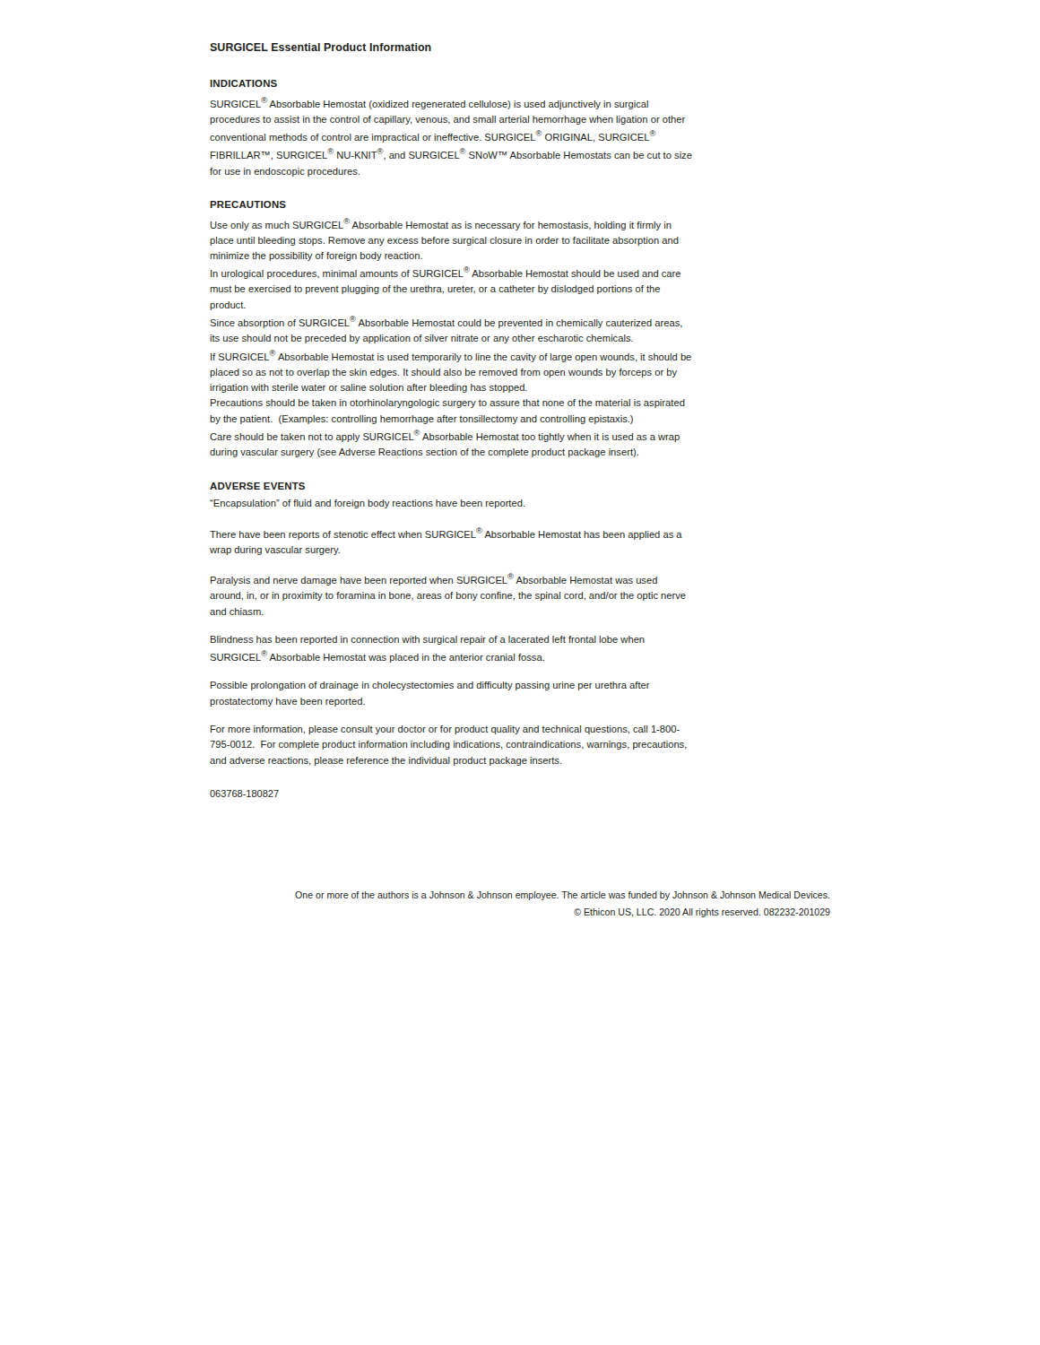SURGICEL Essential Product Information
INDICATIONS
SURGICEL® Absorbable Hemostat (oxidized regenerated cellulose) is used adjunctively in surgical procedures to assist in the control of capillary, venous, and small arterial hemorrhage when ligation or other conventional methods of control are impractical or ineffective. SURGICEL® ORIGINAL, SURGICEL® FIBRILLAR™, SURGICEL® NU-KNIT®, and SURGICEL® SNoW™ Absorbable Hemostats can be cut to size for use in endoscopic procedures.
PRECAUTIONS
Use only as much SURGICEL® Absorbable Hemostat as is necessary for hemostasis, holding it firmly in place until bleeding stops. Remove any excess before surgical closure in order to facilitate absorption and minimize the possibility of foreign body reaction.
In urological procedures, minimal amounts of SURGICEL® Absorbable Hemostat should be used and care must be exercised to prevent plugging of the urethra, ureter, or a catheter by dislodged portions of the product.
Since absorption of SURGICEL® Absorbable Hemostat could be prevented in chemically cauterized areas, its use should not be preceded by application of silver nitrate or any other escharotic chemicals.
If SURGICEL® Absorbable Hemostat is used temporarily to line the cavity of large open wounds, it should be placed so as not to overlap the skin edges. It should also be removed from open wounds by forceps or by irrigation with sterile water or saline solution after bleeding has stopped.
Precautions should be taken in otorhinolaryngologic surgery to assure that none of the material is aspirated by the patient. (Examples: controlling hemorrhage after tonsillectomy and controlling epistaxis.)
Care should be taken not to apply SURGICEL® Absorbable Hemostat too tightly when it is used as a wrap during vascular surgery (see Adverse Reactions section of the complete product package insert).
ADVERSE EVENTS
“Encapsulation” of fluid and foreign body reactions have been reported.
There have been reports of stenotic effect when SURGICEL® Absorbable Hemostat has been applied as a wrap during vascular surgery.
Paralysis and nerve damage have been reported when SURGICEL® Absorbable Hemostat was used around, in, or in proximity to foramina in bone, areas of bony confine, the spinal cord, and/or the optic nerve and chiasm.
Blindness has been reported in connection with surgical repair of a lacerated left frontal lobe when SURGICEL® Absorbable Hemostat was placed in the anterior cranial fossa.
Possible prolongation of drainage in cholecystectomies and difficulty passing urine per urethra after prostatectomy have been reported.
For more information, please consult your doctor or for product quality and technical questions, call 1-800-795-0012. For complete product information including indications, contraindications, warnings, precautions, and adverse reactions, please reference the individual product package inserts.
063768-180827
One or more of the authors is a Johnson & Johnson employee. The article was funded by Johnson & Johnson Medical Devices.
© Ethicon US, LLC. 2020 All rights reserved. 082232-201029